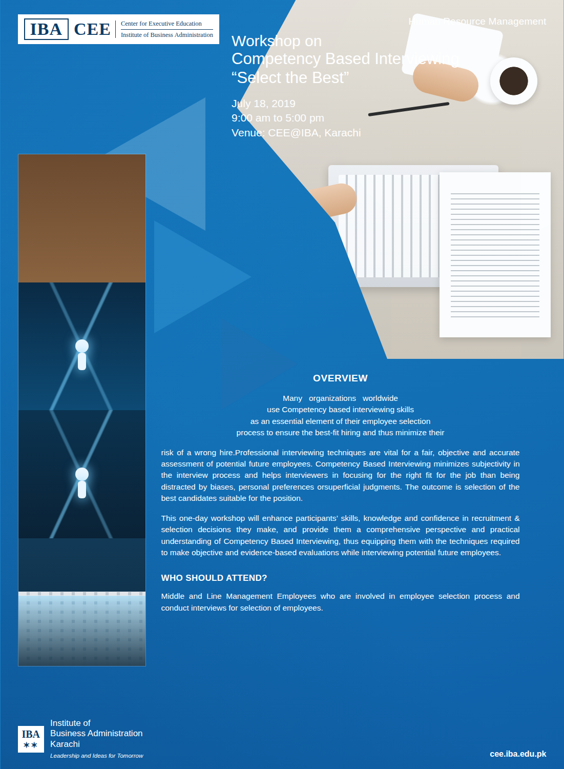IBA CEE Center for Executive Education Institute of Business Administration
Human Resource Management
Workshop on Competency Based Interviewing “Select the Best”
July 18, 2019 9:00 am to 5:00 pm Venue: CEE@IBA, Karachi
OVERVIEW
Many organizations worldwide use Competency based interviewing skills as an essential element of their employee selection process to ensure the best-fit hiring and thus minimize their
risk of a wrong hire.Professional interviewing techniques are vital for a fair, objective and accurate assessment of potential future employees. Competency Based Interviewing minimizes subjectivity in the interview process and helps interviewers in focusing for the right fit for the job than being distracted by biases, personal preferences orsuperficial judgments. The outcome is selection of the best candidates suitable for the position.
This one-day workshop will enhance participants’ skills, knowledge and confidence in recruitment & selection decisions they make, and provide them a comprehensive perspective and practical understanding of Competency Based Interviewing, thus equipping them with the techniques required to make objective and evidence-based evaluations while interviewing potential future employees.
WHO SHOULD ATTEND?
Middle and Line Management Employees who are involved in employee selection process and conduct interviews for selection of employees.
IBA ✶✶
Institute of
Business Administration
Karachi Leadership and Ideas for Tomorrow
cee.iba.edu.pk